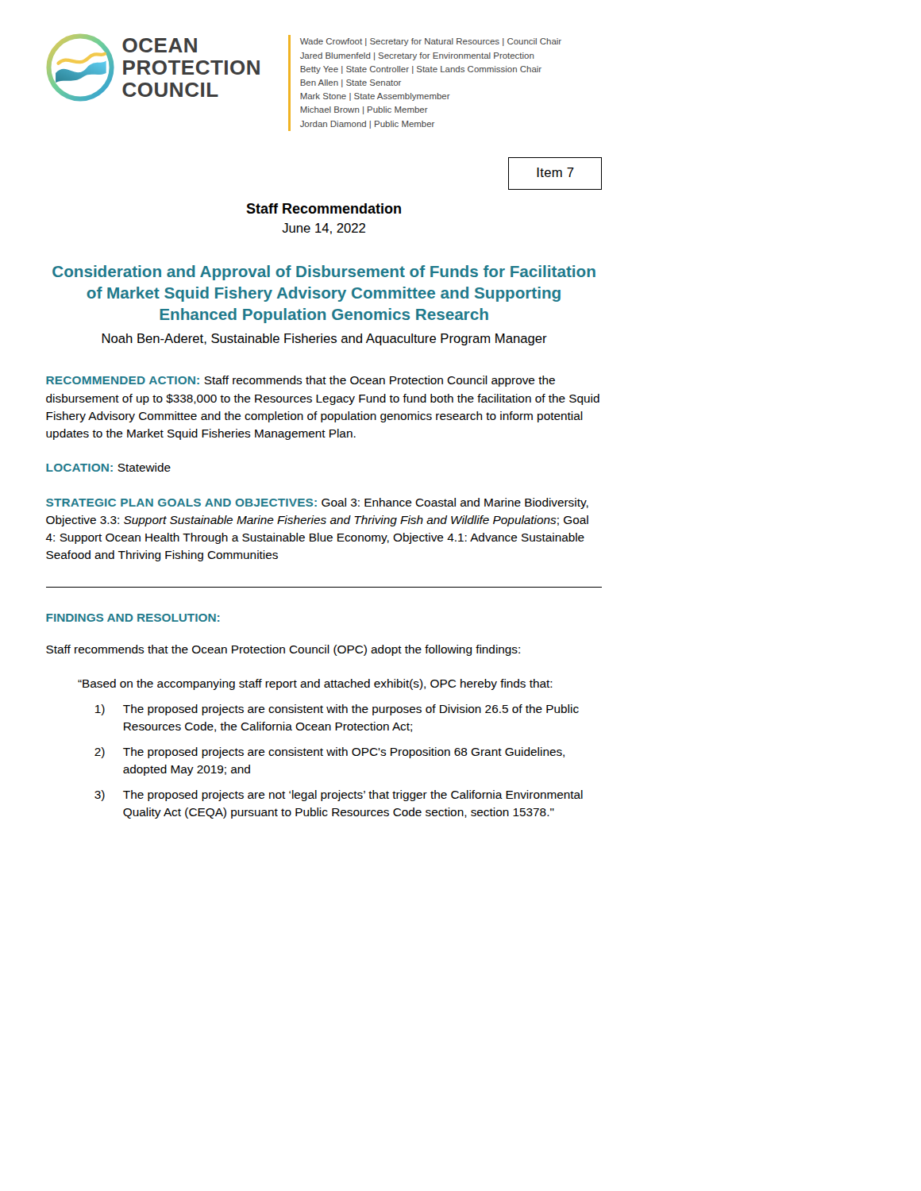Ocean Protection Council
Wade Crowfoot | Secretary for Natural Resources | Council Chair
Jared Blumenfeld | Secretary for Environmental Protection
Betty Yee | State Controller | State Lands Commission Chair
Ben Allen | State Senator
Mark Stone | State Assemblymember
Michael Brown | Public Member
Jordan Diamond | Public Member
Item 7
Staff Recommendation
June 14, 2022
Consideration and Approval of Disbursement of Funds for Facilitation of Market Squid Fishery Advisory Committee and Supporting Enhanced Population Genomics Research
Noah Ben-Aderet, Sustainable Fisheries and Aquaculture Program Manager
RECOMMENDED ACTION: Staff recommends that the Ocean Protection Council approve the disbursement of up to $338,000 to the Resources Legacy Fund to fund both the facilitation of the Squid Fishery Advisory Committee and the completion of population genomics research to inform potential updates to the Market Squid Fisheries Management Plan.
LOCATION: Statewide
STRATEGIC PLAN GOALS AND OBJECTIVES: Goal 3: Enhance Coastal and Marine Biodiversity, Objective 3.3: Support Sustainable Marine Fisheries and Thriving Fish and Wildlife Populations; Goal 4: Support Ocean Health Through a Sustainable Blue Economy, Objective 4.1: Advance Sustainable Seafood and Thriving Fishing Communities
FINDINGS AND RESOLUTION:
Staff recommends that the Ocean Protection Council (OPC) adopt the following findings:
“Based on the accompanying staff report and attached exhibit(s), OPC hereby finds that:
The proposed projects are consistent with the purposes of Division 26.5 of the Public Resources Code, the California Ocean Protection Act;
The proposed projects are consistent with OPC's Proposition 68 Grant Guidelines, adopted May 2019; and
The proposed projects are not ‘legal projects’ that trigger the California Environmental Quality Act (CEQA) pursuant to Public Resources Code section, section 15378."